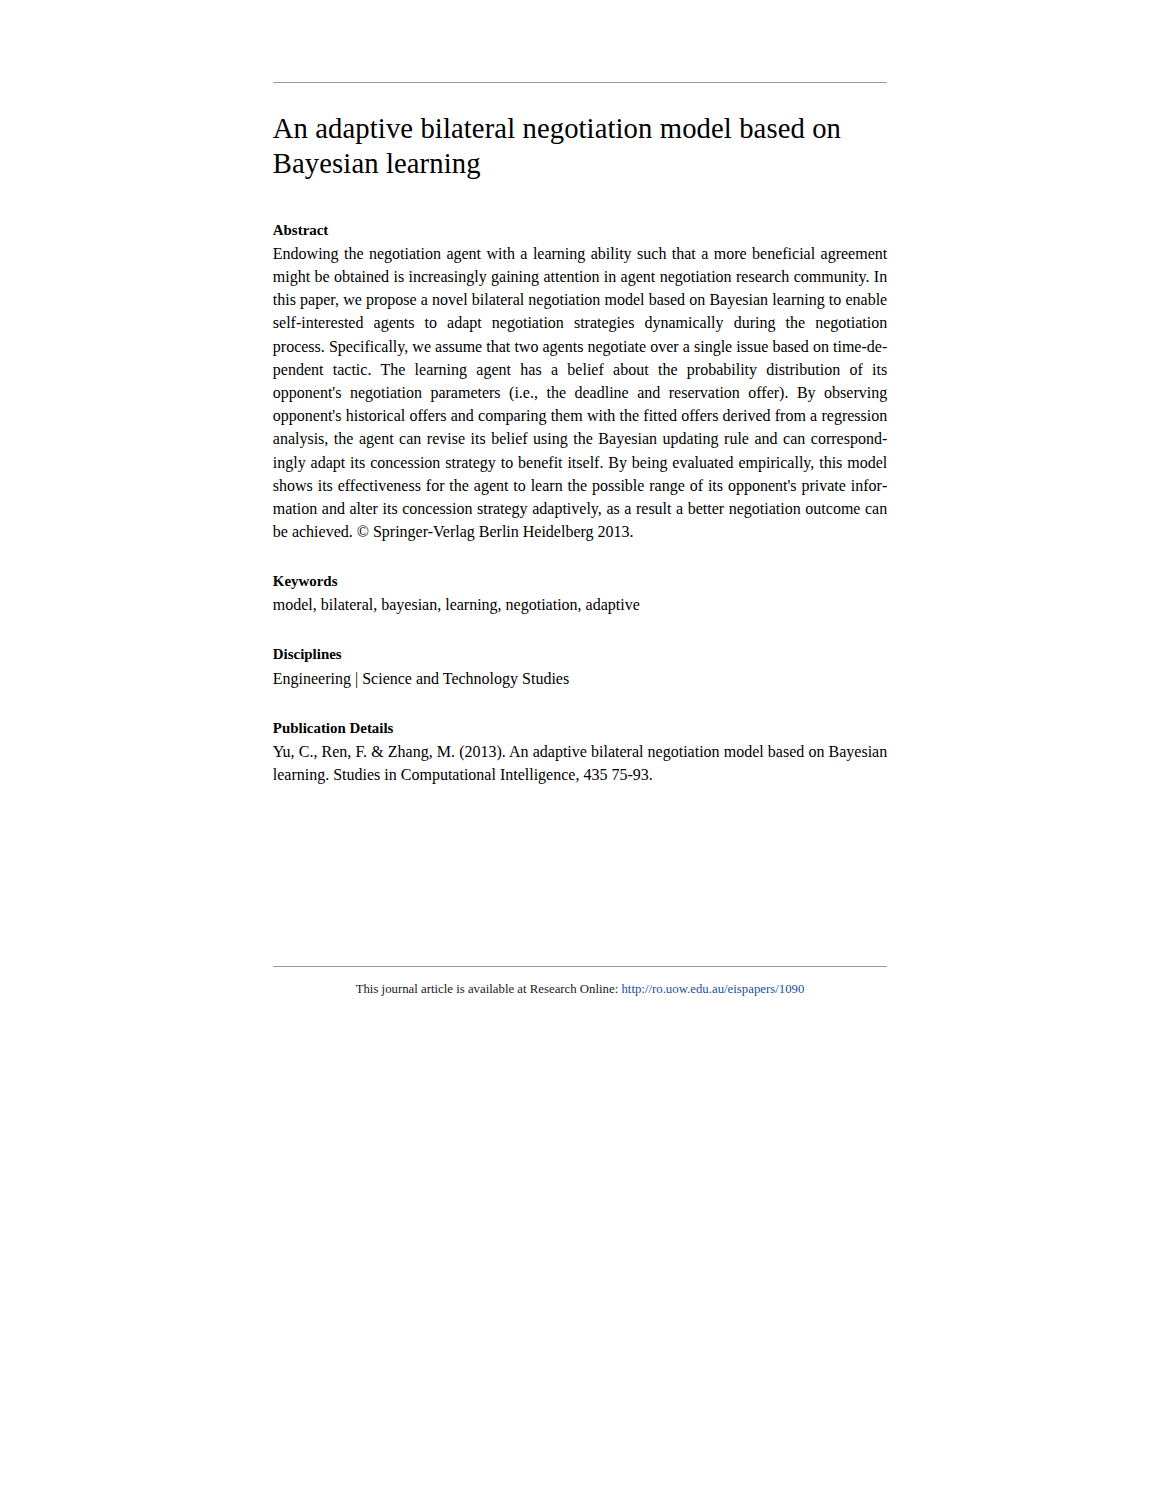An adaptive bilateral negotiation model based on Bayesian learning
Abstract
Endowing the negotiation agent with a learning ability such that a more beneficial agreement might be obtained is increasingly gaining attention in agent negotiation research community. In this paper, we propose a novel bilateral negotiation model based on Bayesian learning to enable self-interested agents to adapt negotiation strategies dynamically during the negotiation process. Specifically, we assume that two agents negotiate over a single issue based on time-dependent tactic. The learning agent has a belief about the probability distribution of its opponent's negotiation parameters (i.e., the deadline and reservation offer). By observing opponent's historical offers and comparing them with the fitted offers derived from a regression analysis, the agent can revise its belief using the Bayesian updating rule and can correspondingly adapt its concession strategy to benefit itself. By being evaluated empirically, this model shows its effectiveness for the agent to learn the possible range of its opponent's private information and alter its concession strategy adaptively, as a result a better negotiation outcome can be achieved. © Springer-Verlag Berlin Heidelberg 2013.
Keywords
model, bilateral, bayesian, learning, negotiation, adaptive
Disciplines
Engineering | Science and Technology Studies
Publication Details
Yu, C., Ren, F. & Zhang, M. (2013). An adaptive bilateral negotiation model based on Bayesian learning. Studies in Computational Intelligence, 435 75-93.
This journal article is available at Research Online: http://ro.uow.edu.au/eispapers/1090